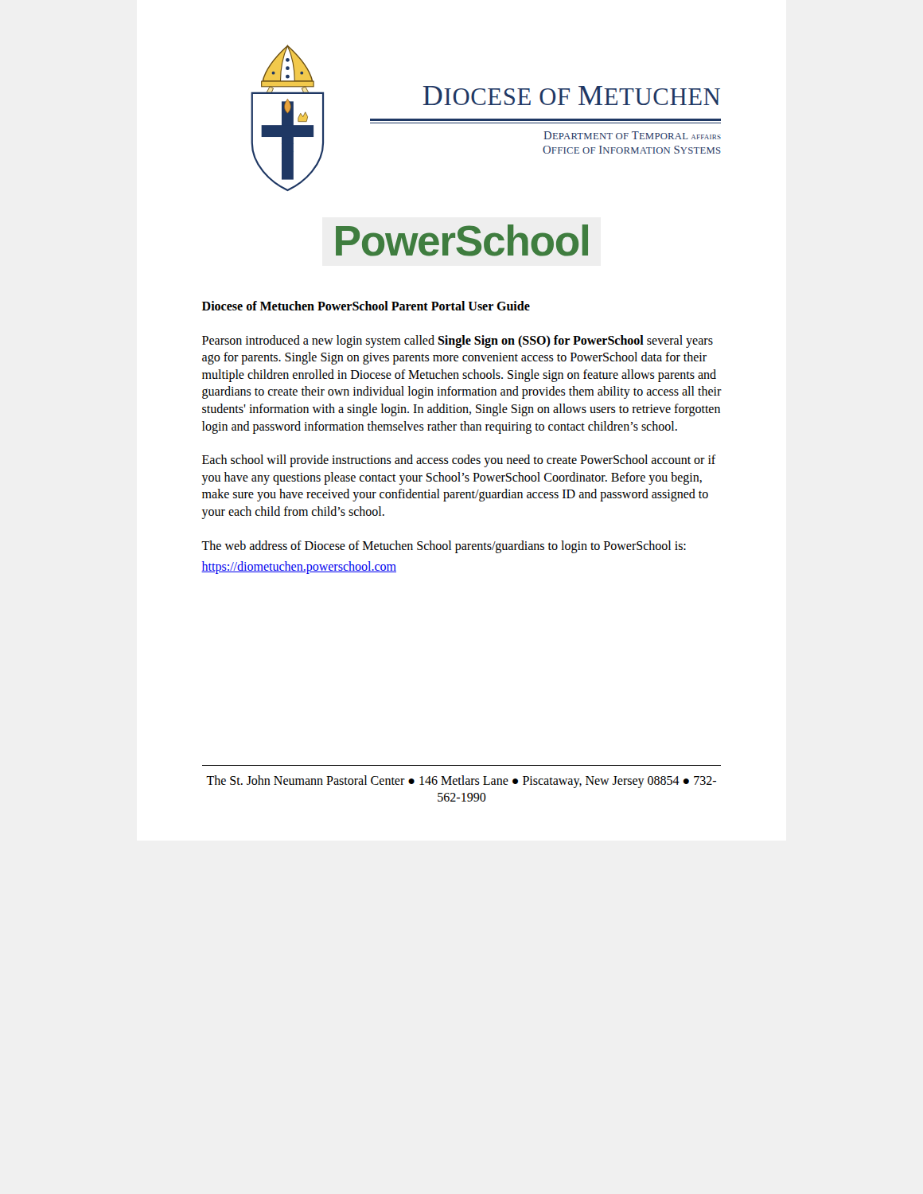M
DIOCESE OF METUCHEN
DEPARTMENT OF TEMPORAL affairs
OFFICE OF INFORMATION SYSTEMS
PowerSchool
Diocese of Metuchen PowerSchool Parent Portal User Guide
Pearson introduced a new login system called Single Sign on (SSO) for PowerSchool several years ago for parents. Single Sign on gives parents more convenient access to PowerSchool data for their multiple children enrolled in Diocese of Metuchen schools. Single sign on feature allows parents and guardians to create their own individual login information and provides them ability to access all their students' information with a single login. In addition, Single Sign on allows users to retrieve forgotten login and password information themselves rather than requiring to contact children’s school.
Each school will provide instructions and access codes you need to create PowerSchool account or if you have any questions please contact your School’s PowerSchool Coordinator. Before you begin, make sure you have received your confidential parent/guardian access ID and password assigned to your each child from child’s school.
The web address of Diocese of Metuchen School parents/guardians to login to PowerSchool is:
https://diometuchen.powerschool.com
The St. John Neumann Pastoral Center ● 146 Metlars Lane ● Piscataway, New Jersey 08854 ● 732-562-1990